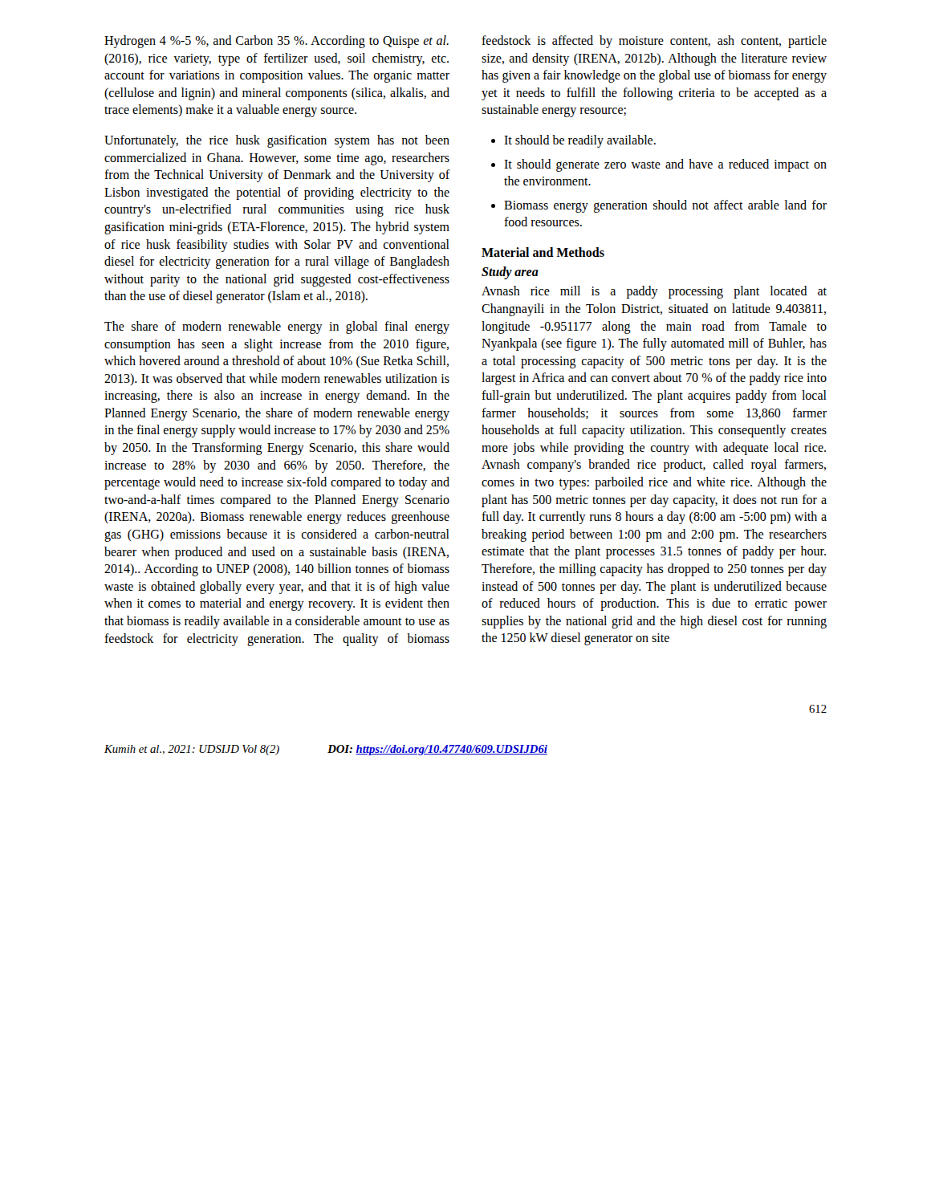Hydrogen 4 %-5 %, and Carbon 35 %. According to Quispe et al. (2016), rice variety, type of fertilizer used, soil chemistry, etc. account for variations in composition values. The organic matter (cellulose and lignin) and mineral components (silica, alkalis, and trace elements) make it a valuable energy source.
Unfortunately, the rice husk gasification system has not been commercialized in Ghana. However, some time ago, researchers from the Technical University of Denmark and the University of Lisbon investigated the potential of providing electricity to the country's un-electrified rural communities using rice husk gasification mini-grids (ETA-Florence, 2015). The hybrid system of rice husk feasibility studies with Solar PV and conventional diesel for electricity generation for a rural village of Bangladesh without parity to the national grid suggested cost-effectiveness than the use of diesel generator (Islam et al., 2018).
The share of modern renewable energy in global final energy consumption has seen a slight increase from the 2010 figure, which hovered around a threshold of about 10% (Sue Retka Schill, 2013). It was observed that while modern renewables utilization is increasing, there is also an increase in energy demand. In the Planned Energy Scenario, the share of modern renewable energy in the final energy supply would increase to 17% by 2030 and 25% by 2050. In the Transforming Energy Scenario, this share would increase to 28% by 2030 and 66% by 2050. Therefore, the percentage would need to increase six-fold compared to today and two-and-a-half times compared to the Planned Energy Scenario (IRENA, 2020a). Biomass renewable energy reduces greenhouse gas (GHG) emissions because it is considered a carbon-neutral bearer when produced and used on a sustainable basis (IRENA, 2014).. According to UNEP (2008), 140 billion tonnes of biomass waste is obtained globally every year, and that it is of high value when it comes to material and energy recovery. It is evident then that biomass is readily available in a considerable amount to use as feedstock for electricity generation. The quality of biomass feedstock is affected by moisture content, ash content, particle size, and density (IRENA, 2012b). Although the literature review has given a fair knowledge on the global use of biomass for energy yet it needs to fulfill the following criteria to be accepted as a sustainable energy resource;
It should be readily available.
It should generate zero waste and have a reduced impact on the environment.
Biomass energy generation should not affect arable land for food resources.
Material and Methods
Study area
Avnash rice mill is a paddy processing plant located at Changnayili in the Tolon District, situated on latitude 9.403811, longitude -0.951177 along the main road from Tamale to Nyankpala (see figure 1). The fully automated mill of Buhler, has a total processing capacity of 500 metric tons per day. It is the largest in Africa and can convert about 70 % of the paddy rice into full-grain but underutilized. The plant acquires paddy from local farmer households; it sources from some 13,860 farmer households at full capacity utilization. This consequently creates more jobs while providing the country with adequate local rice. Avnash company's branded rice product, called royal farmers, comes in two types: parboiled rice and white rice. Although the plant has 500 metric tonnes per day capacity, it does not run for a full day. It currently runs 8 hours a day (8:00 am -5:00 pm) with a breaking period between 1:00 pm and 2:00 pm. The researchers estimate that the plant processes 31.5 tonnes of paddy per hour. Therefore, the milling capacity has dropped to 250 tonnes per day instead of 500 tonnes per day. The plant is underutilized because of reduced hours of production. This is due to erratic power supplies by the national grid and the high diesel cost for running the 1250 kW diesel generator on site
612
Kumih et al., 2021: UDSIJD Vol 8(2) DOI: https://doi.org/10.47740/609.UDSIJD6i